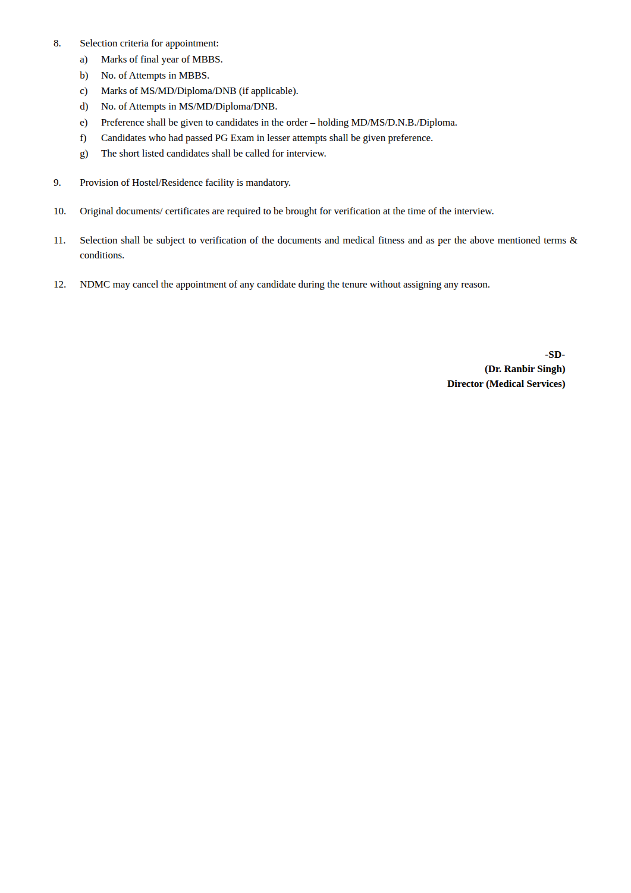8. Selection criteria for appointment:
a) Marks of final year of MBBS.
b) No. of Attempts in MBBS.
c) Marks of MS/MD/Diploma/DNB (if applicable).
d) No. of Attempts in MS/MD/Diploma/DNB.
e) Preference shall be given to candidates in the order – holding MD/MS/D.N.B./Diploma.
f) Candidates who had passed PG Exam in lesser attempts shall be given preference.
g) The short listed candidates shall be called for interview.
9. Provision of Hostel/Residence facility is mandatory.
10. Original documents/ certificates are required to be brought for verification at the time of the interview.
11. Selection shall be subject to verification of the documents and medical fitness and as per the above mentioned terms & conditions.
12. NDMC may cancel the appointment of any candidate during the tenure without assigning any reason.
-SD-
(Dr. Ranbir Singh)
Director (Medical Services)